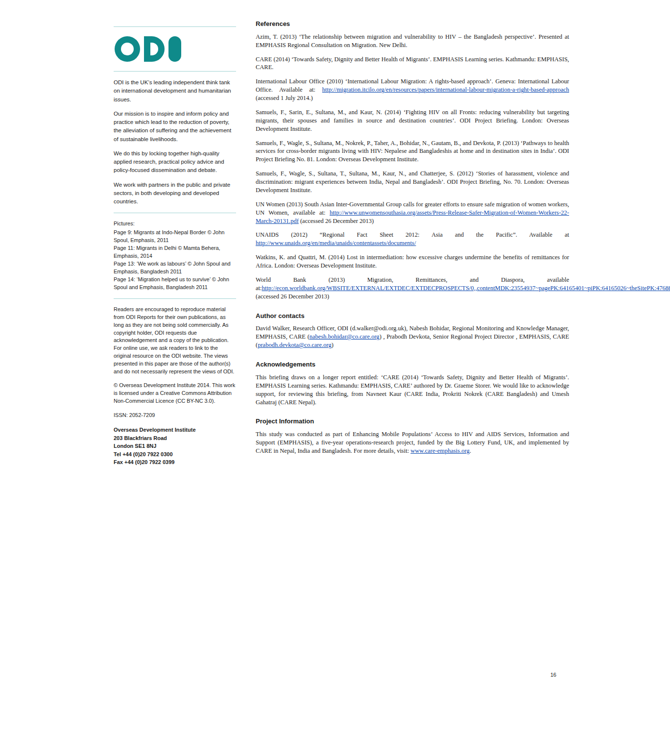ODI is the UK’s leading independent think tank on international development and humanitarian issues.
Our mission is to inspire and inform policy and practice which lead to the reduction of poverty, the alleviation of suffering and the achievement of sustainable livelihoods.
We do this by locking together high-quality applied research, practical policy advice and policy-focused dissemination and debate.
We work with partners in the public and private sectors, in both developing and developed countries.
Pictures:
Page 9: Migrants at Indo-Nepal Border © John Spoul, Emphasis, 2011
Page 11: Migrants in Delhi © Mamta Behera, Emphasis, 2014
Page 13: ‘We work as labours’ © John Spoul and Emphasis, Bangladesh 2011
Page 14: ‘Migration helped us to survive’ © John Spoul and Emphasis, Bangladesh 2011
Readers are encouraged to reproduce material from ODI Reports for their own publications, as long as they are not being sold commercially. As copyright holder, ODI requests due acknowledgement and a copy of the publication. For online use, we ask readers to link to the original resource on the ODI website. The views presented in this paper are those of the author(s) and do not necessarily represent the views of ODI.
© Overseas Development Institute 2014. This work is licensed under a Creative Commons Attribution Non-Commercial Licence (CC BY-NC 3.0).
ISSN: 2052-7209
Overseas Development Institute
203 Blackfriars Road
London SE1 8NJ
Tel +44 (0)20 7922 0300
Fax +44 (0)20 7922 0399
References
Azim, T. (2013) ‘The relationship between migration and vulnerability to HIV – the Bangladesh perspective’. Presented at EMPHASIS Regional Consultation on Migration. New Delhi.
CARE (2014) ‘Towards Safety, Dignity and Better Health of Migrants’. EMPHASIS Learning series. Kathmandu: EMPHASIS, CARE.
International Labour Office (2010) ‘International Labour Migration: A rights-based approach’. Geneva: International Labour Office. Available at: http://migration.itcilo.org/en/resources/papers/international-labour-migration-a-right-based-approach (accessed 1 July 2014.)
Samuels, F., Sarin, E., Sultana, M., and Kaur, N. (2014) ‘Fighting HIV on all Fronts: reducing vulnerability but targeting migrants, their spouses and families in source and destination countries’. ODI Project Briefing. London: Overseas Development Institute.
Samuels, F., Wagle, S., Sultana, M., Nokrek, P., Taher, A., Bohidar, N., Gautam, B., and Devkota, P. (2013) ‘Pathways to health services for cross-border migrants living with HIV: Nepalese and Bangladeshis at home and in destination sites in India’. ODI Project Briefing No. 81. London: Overseas Development Institute.
Samuels, F., Wagle, S., Sultana, T., Sultana, M., Kaur, N., and Chatterjee, S. (2012) ‘Stories of harassment, violence and discrimination: migrant experiences between India, Nepal and Bangladesh’. ODI Project Briefing, No. 70. London: Overseas Development Institute.
UN Women (2013) South Asian Inter-Governmental Group calls for greater efforts to ensure safe migration of women workers, UN Women, available at: http://www.unwomensouthasia.org/assets/Press-Release-Safer-Migration-of-Women-Workers-22-March-20131.pdf (accessed 26 December 2013)
UNAIDS (2012) “Regional Fact Sheet 2012: Asia and the Pacific”. Available at http://www.unaids.org/en/media/unaids/contentassets/documents/
Watkins, K. and Quattri, M. (2014) Lost in intermediation: how excessive charges undermine the benefits of remittances for Africa. London: Overseas Development Institute.
World Bank (2013) Migration, Remittances, and Diaspora, available at:http://econ.worldbank.org/WBSITE/EXTERNAL/EXTDEC/EXTDECPROSPECTS/0,,contentMDK:23554937~pagePK:64165401~piPK:64165026~theSitePK:476883,00.html (accessed 26 December 2013)
Author contacts
David Walker, Research Officer, ODI (d.walker@odi.org.uk), Nabesh Bohidar, Regional Monitoring and Knowledge Manager, EMPHASIS, CARE (nabesh.bohidar@co.care.org) , Prabodh Devkota, Senior Regional Project Director , EMPHASIS, CARE (prabodh.devkota@co.care.org)
Acknowledgements
This briefing draws on a longer report entitled: ‘CARE (2014) ‘Towards Safety, Dignity and Better Health of Migrants’. EMPHASIS Learning series. Kathmandu: EMPHASIS, CARE’ authored by Dr. Graeme Storer. We would like to acknowledge support, for reviewing this briefing, from Navneet Kaur (CARE India, Prokriti Nokrek (CARE Bangladesh) and Umesh Gahatraj (CARE Nepal).
Project Information
This study was conducted as part of Enhancing Mobile Populations’ Access to HIV and AIDS Services, Information and Support (EMPHASIS), a five-year operations-research project, funded by the Big Lottery Fund, UK, and implemented by CARE in Nepal, India and Bangladesh. For more details, visit: www.care-emphasis.org.
16